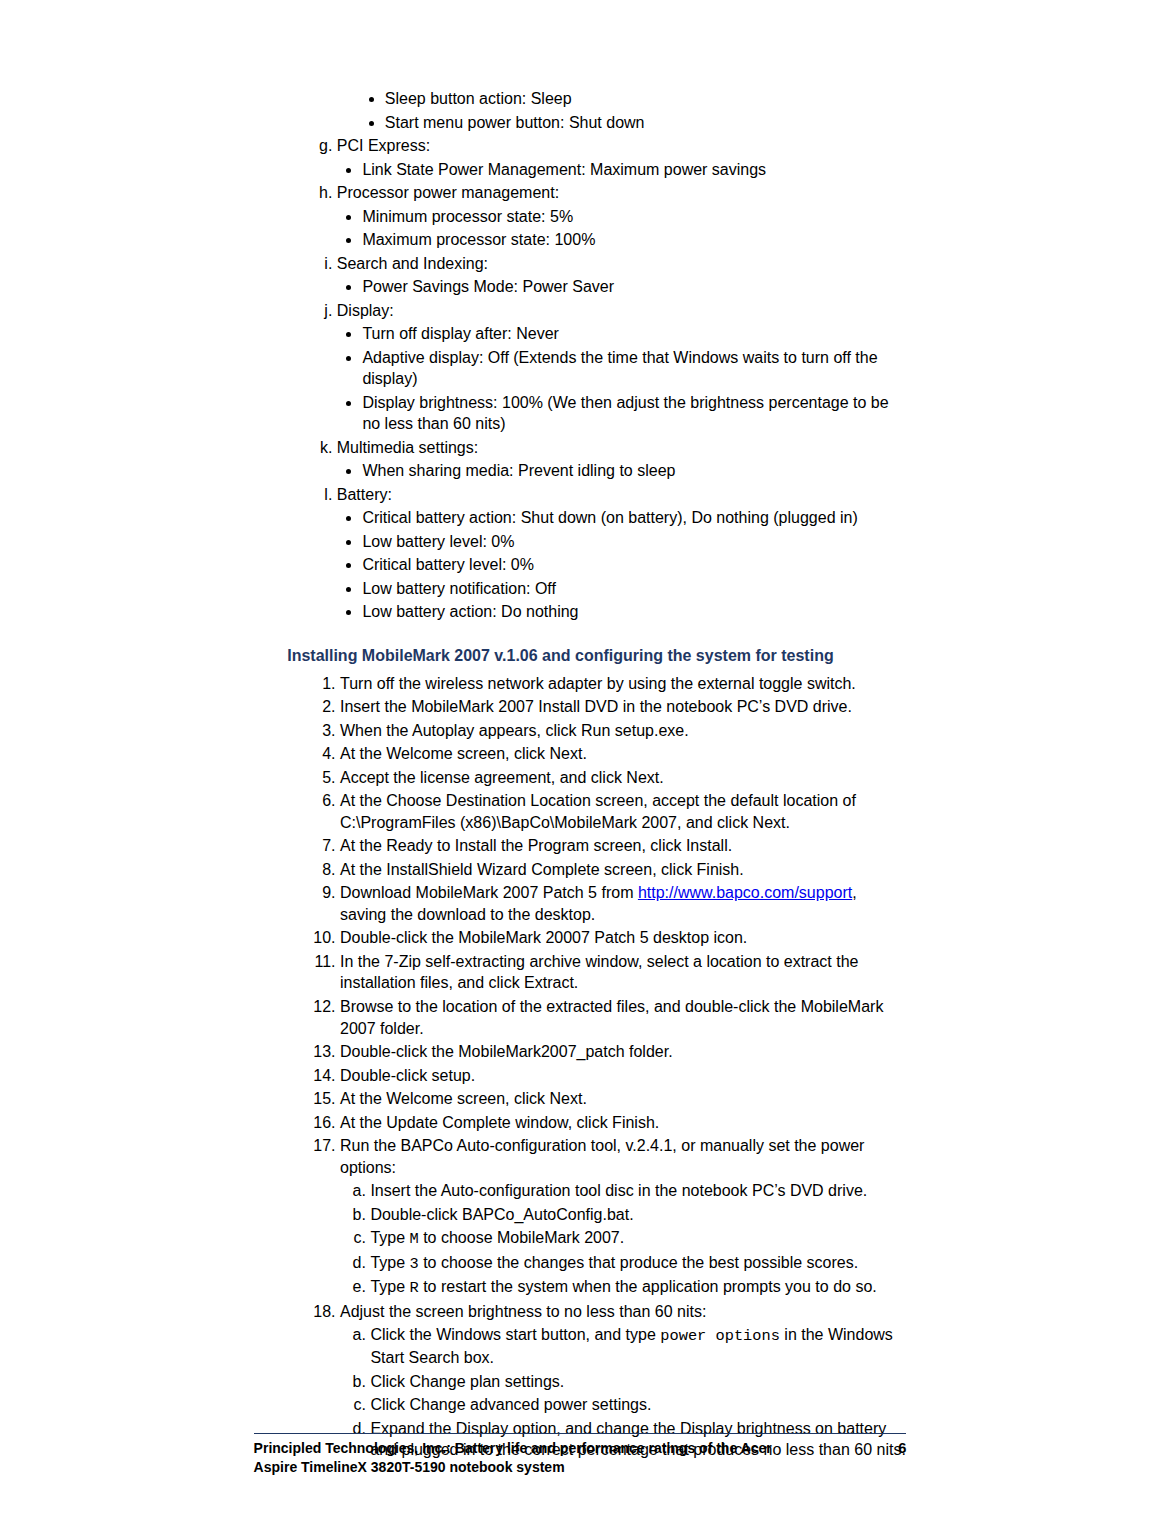Sleep button action: Sleep
Start menu power button: Shut down
PCI Express:
Link State Power Management: Maximum power savings
Processor power management:
Minimum processor state: 5%
Maximum processor state: 100%
Search and Indexing:
Power Savings Mode: Power Saver
Display:
Turn off display after: Never
Adaptive display: Off (Extends the time that Windows waits to turn off the display)
Display brightness: 100% (We then adjust the brightness percentage to be no less than 60 nits)
Multimedia settings:
When sharing media: Prevent idling to sleep
Battery:
Critical battery action: Shut down (on battery), Do nothing (plugged in)
Low battery level: 0%
Critical battery level: 0%
Low battery notification: Off
Low battery action: Do nothing
Installing MobileMark 2007 v.1.06 and configuring the system for testing
Turn off the wireless network adapter by using the external toggle switch.
Insert the MobileMark 2007 Install DVD in the notebook PC’s DVD drive.
When the Autoplay appears, click Run setup.exe.
At the Welcome screen, click Next.
Accept the license agreement, and click Next.
At the Choose Destination Location screen, accept the default location of C:\ProgramFiles (x86)\BapCo\MobileMark 2007, and click Next.
At the Ready to Install the Program screen, click Install.
At the InstallShield Wizard Complete screen, click Finish.
Download MobileMark 2007 Patch 5 from http://www.bapco.com/support, saving the download to the desktop.
Double-click the MobileMark 20007 Patch 5 desktop icon.
In the 7-Zip self-extracting archive window, select a location to extract the installation files, and click Extract.
Browse to the location of the extracted files, and double-click the MobileMark 2007 folder.
Double-click the MobileMark2007_patch folder.
Double-click setup.
At the Welcome screen, click Next.
At the Update Complete window, click Finish.
Run the BAPCo Auto-configuration tool, v.2.4.1, or manually set the power options:
Insert the Auto-configuration tool disc in the notebook PC’s DVD drive.
Double-click BAPCo_AutoConfig.bat.
Type M to choose MobileMark 2007.
Type 3 to choose the changes that produce the best possible scores.
Type R to restart the system when the application prompts you to do so.
Adjust the screen brightness to no less than 60 nits:
Click the Windows start button, and type power options in the Windows Start Search box.
Click Change plan settings.
Click Change advanced power settings.
Expand the Display option, and change the Display brightness on battery and plugged in to the correct percentage that produces no less than 60 nits.
6 Principled Technologies, Inc.: Battery life and performance ratings of the Acer Aspire TimelineX 3820T-5190 notebook system